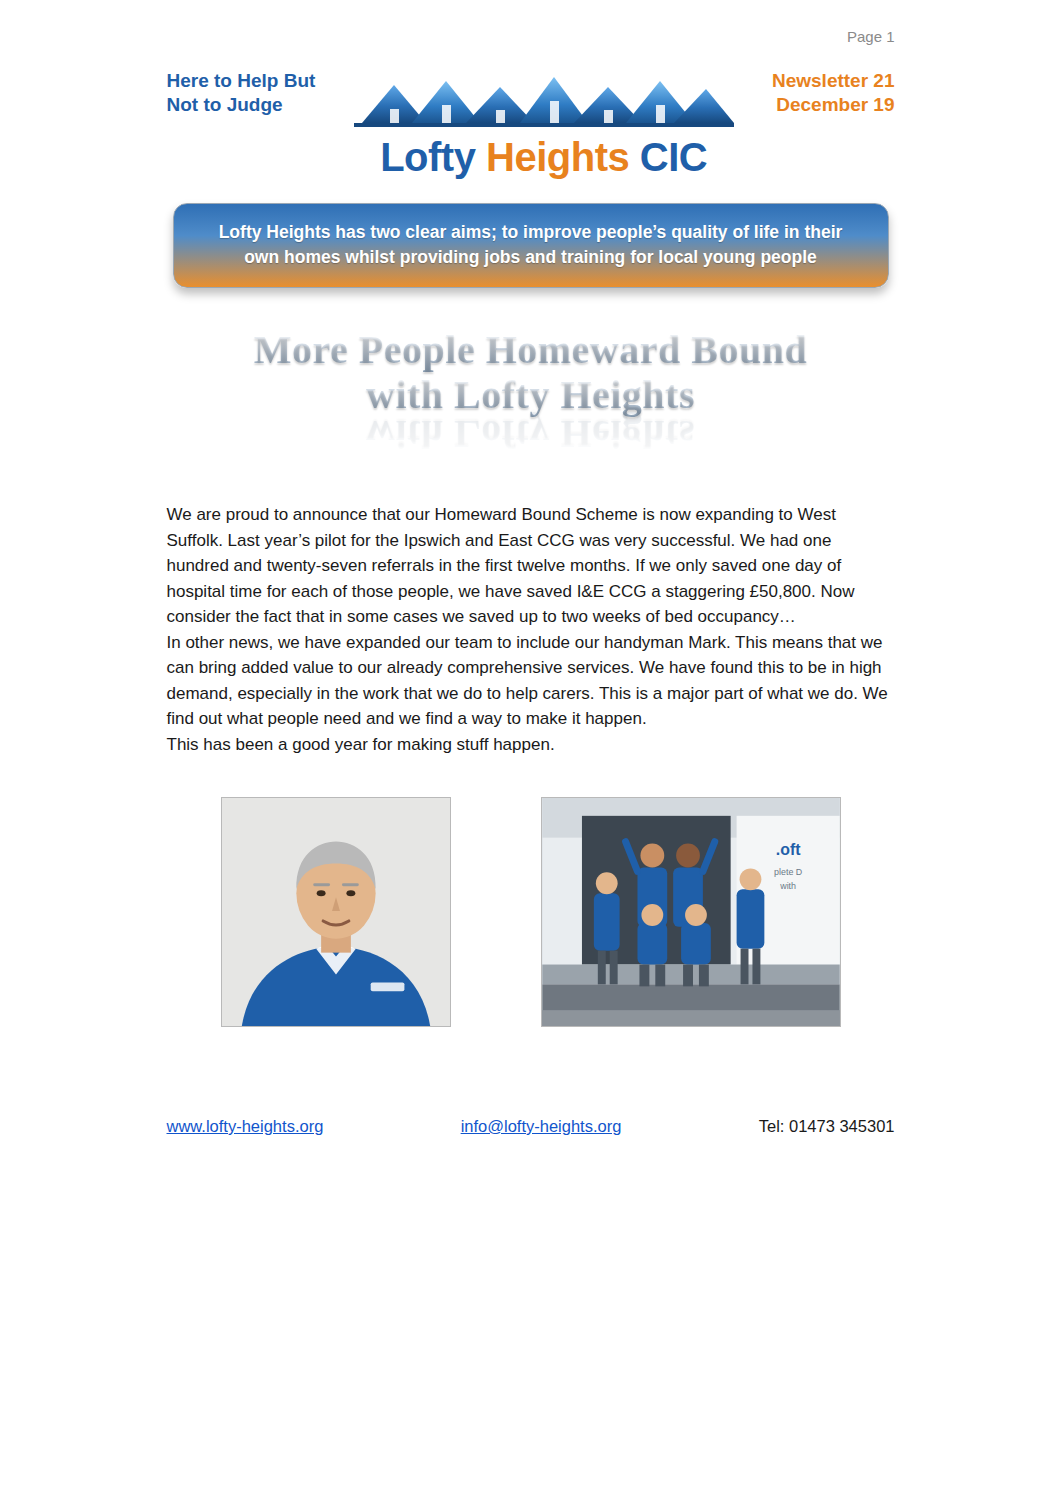Page 1
Here to Help But
Not to Judge
Lofty Heights CIC
Newsletter 21
December 19
Lofty Heights has two clear aims; to improve people’s quality of life in their own homes whilst providing jobs and training for local young people
More People Homeward Bound with Lofty Heights with Lofty Heights
We are proud to announce that our Homeward Bound Scheme is now expanding to West Suffolk. Last year’s pilot for the Ipswich and East CCG was very successful. We had one hundred and twenty-seven referrals in the first twelve months. If we only saved one day of hospital time for each of those people, we have saved I&E CCG a staggering £50,800. Now consider the fact that in some cases we saved up to two weeks of bed occupancy…
In other news, we have expanded our team to include our handyman Mark. This means that we can bring added value to our already comprehensive services. We have found this to be in high demand, especially in the work that we do to help carers. This is a major part of what we do. We find out what people need and we find a way to make it happen.
This has been a good year for making stuff happen.
.oft plete D with
www.lofty-heights.org info@lofty-heights.org Tel: 01473 345301